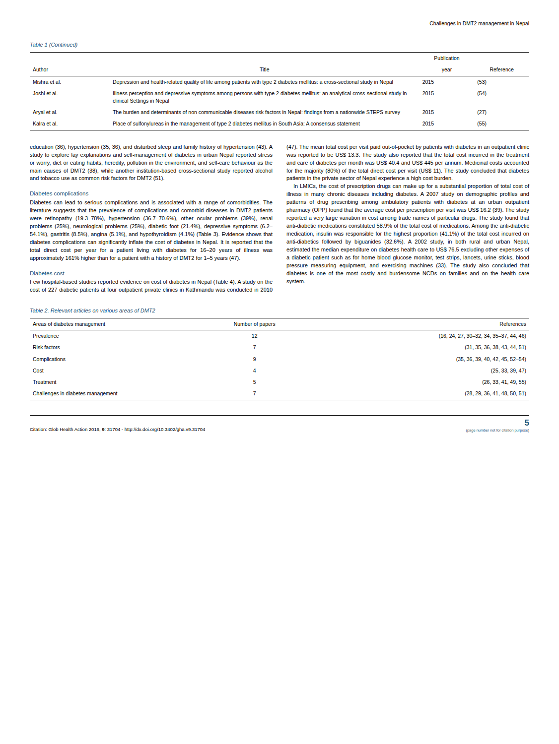Challenges in DMT2 management in Nepal
Table 1 (Continued)
| | | Publication | |
| --- | --- | --- | --- |
| Author | Title | year | Reference |
| Mishra et al. | Depression and health-related quality of life among patients with type 2 diabetes mellitus: a cross-sectional study in Nepal | 2015 | (53) |
| Joshi et al. | Illness perception and depressive symptoms among persons with type 2 diabetes mellitus: an analytical cross-sectional study in clinical Settings in Nepal | 2015 | (54) |
| Aryal et al. | The burden and determinants of non communicable diseases risk factors in Nepal: findings from a nationwide STEPS survey | 2015 | (27) |
| Kalra et al. | Place of sulfonylureas in the management of type 2 diabetes mellitus in South Asia: A consensus statement | 2015 | (55) |
education (36), hypertension (35, 36), and disturbed sleep and family history of hypertension (43). A study to explore lay explanations and self-management of diabetes in urban Nepal reported stress or worry, diet or eating habits, heredity, pollution in the environment, and self-care behaviour as the main causes of DMT2 (38), while another institution-based cross-sectional study reported alcohol and tobacco use as common risk factors for DMT2 (51).
Diabetes complications
Diabetes can lead to serious complications and is associated with a range of comorbidities. The literature suggests that the prevalence of complications and comorbid diseases in DMT2 patients were retinopathy (19.3–78%), hypertension (36.7–70.6%), other ocular problems (39%), renal problems (25%), neurological problems (25%), diabetic foot (21.4%), depressive symptoms (6.2–54.1%), gastritis (8.5%), angina (5.1%), and hypothyroidism (4.1%) (Table 3). Evidence shows that diabetes complications can significantly inflate the cost of diabetes in Nepal. It is reported that the total direct cost per year for a patient living with diabetes for 16–20 years of illness was approximately 161% higher than for a patient with a history of DMT2 for 1–5 years (47).
Diabetes cost
Few hospital-based studies reported evidence on cost of diabetes in Nepal (Table 4). A study on the cost of 227 diabetic patients at four outpatient private clinics in Kathmandu was conducted in 2010 (47). The mean total cost per visit paid out-of-pocket by patients with diabetes in an outpatient clinic was reported to be US$ 13.3. The study also reported that the total cost incurred in the treatment and care of diabetes per month was US$ 40.4 and US$ 445 per annum. Medicinal costs accounted for the majority (80%) of the total direct cost per visit (US$ 11). The study concluded that diabetes patients in the private sector of Nepal experience a high cost burden.
In LMICs, the cost of prescription drugs can make up for a substantial proportion of total cost of illness in many chronic diseases including diabetes. A 2007 study on demographic profiles and patterns of drug prescribing among ambulatory patients with diabetes at an urban outpatient pharmacy (OPP) found that the average cost per prescription per visit was US$ 16.2 (39). The study reported a very large variation in cost among trade names of particular drugs. The study found that anti-diabetic medications constituted 58.9% of the total cost of medications. Among the anti-diabetic medication, insulin was responsible for the highest proportion (41.1%) of the total cost incurred on anti-diabetics followed by biguanides (32.6%). A 2002 study, in both rural and urban Nepal, estimated the median expenditure on diabetes health care to US$ 76.5 excluding other expenses of a diabetic patient such as for home blood glucose monitor, test strips, lancets, urine sticks, blood pressure measuring equipment, and exercising machines (33). The study also concluded that diabetes is one of the most costly and burdensome NCDs on families and on the health care system.
Table 2. Relevant articles on various areas of DMT2
| Areas of diabetes management | Number of papers | References |
| --- | --- | --- |
| Prevalence | 12 | (16, 24, 27, 30–32, 34, 35–37, 44, 46) |
| Risk factors | 7 | (31, 35, 36, 38, 43, 44, 51) |
| Complications | 9 | (35, 36, 39, 40, 42, 45, 52–54) |
| Cost | 4 | (25, 33, 39, 47) |
| Treatment | 5 | (26, 33, 41, 49, 55) |
| Challenges in diabetes management | 7 | (28, 29, 36, 41, 48, 50, 51) |
Citation: Glob Health Action 2016, 9: 31704 - http://dx.doi.org/10.3402/gha.v9.31704
5 (page number not for citation purpose)